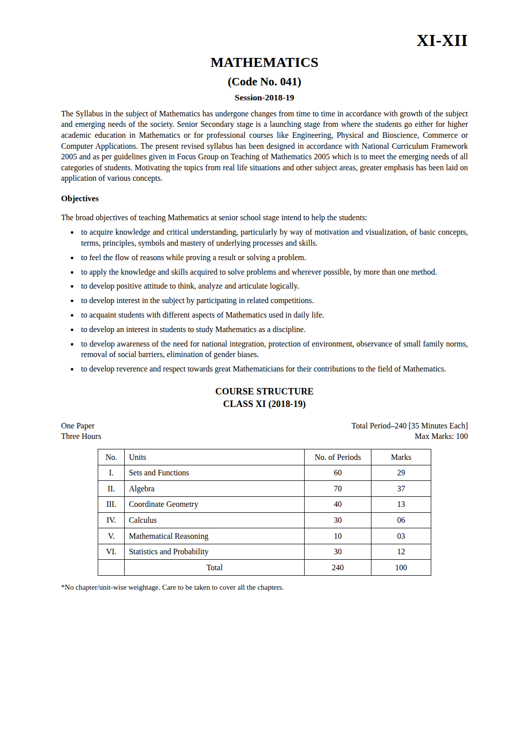XI-XII
MATHEMATICS
(Code No. 041)
Session-2018-19
The Syllabus in the subject of Mathematics has undergone changes from time to time in accordance with growth of the subject and emerging needs of the society. Senior Secondary stage is a launching stage from where the students go either for higher academic education in Mathematics or for professional courses like Engineering, Physical and Bioscience, Commerce or Computer Applications. The present revised syllabus has been designed in accordance with National Curriculum Framework 2005 and as per guidelines given in Focus Group on Teaching of Mathematics 2005 which is to meet the emerging needs of all categories of students. Motivating the topics from real life situations and other subject areas, greater emphasis has been laid on application of various concepts.
Objectives
The broad objectives of teaching Mathematics at senior school stage intend to help the students:
to acquire knowledge and critical understanding, particularly by way of motivation and visualization, of basic concepts, terms, principles, symbols and mastery of underlying processes and skills.
to feel the flow of reasons while proving a result or solving a problem.
to apply the knowledge and skills acquired to solve problems and wherever possible, by more than one method.
to develop positive attitude to think, analyze and articulate logically.
to develop interest in the subject by participating in related competitions.
to acquaint students with different aspects of Mathematics used in daily life.
to develop an interest in students to study Mathematics as a discipline.
to develop awareness of the need for national integration, protection of environment, observance of small family norms, removal of social barriers, elimination of gender biases.
to develop reverence and respect towards great Mathematicians for their contributions to the field of Mathematics.
COURSE STRUCTURE
CLASS XI (2018-19)
| One Paper | Total Period–240 [35 Minutes Each] |
| Three Hours | Max Marks: 100 |
| No. | Units | No. of Periods | Marks |
| --- | --- | --- | --- |
| I. | Sets and Functions | 60 | 29 |
| II. | Algebra | 70 | 37 |
| III. | Coordinate Geometry | 40 | 13 |
| IV. | Calculus | 30 | 06 |
| V. | Mathematical Reasoning | 10 | 03 |
| VI. | Statistics and Probability | 30 | 12 |
| | Total | 240 | 100 |
*No chapter/unit-wise weightage. Care to be taken to cover all the chapters.